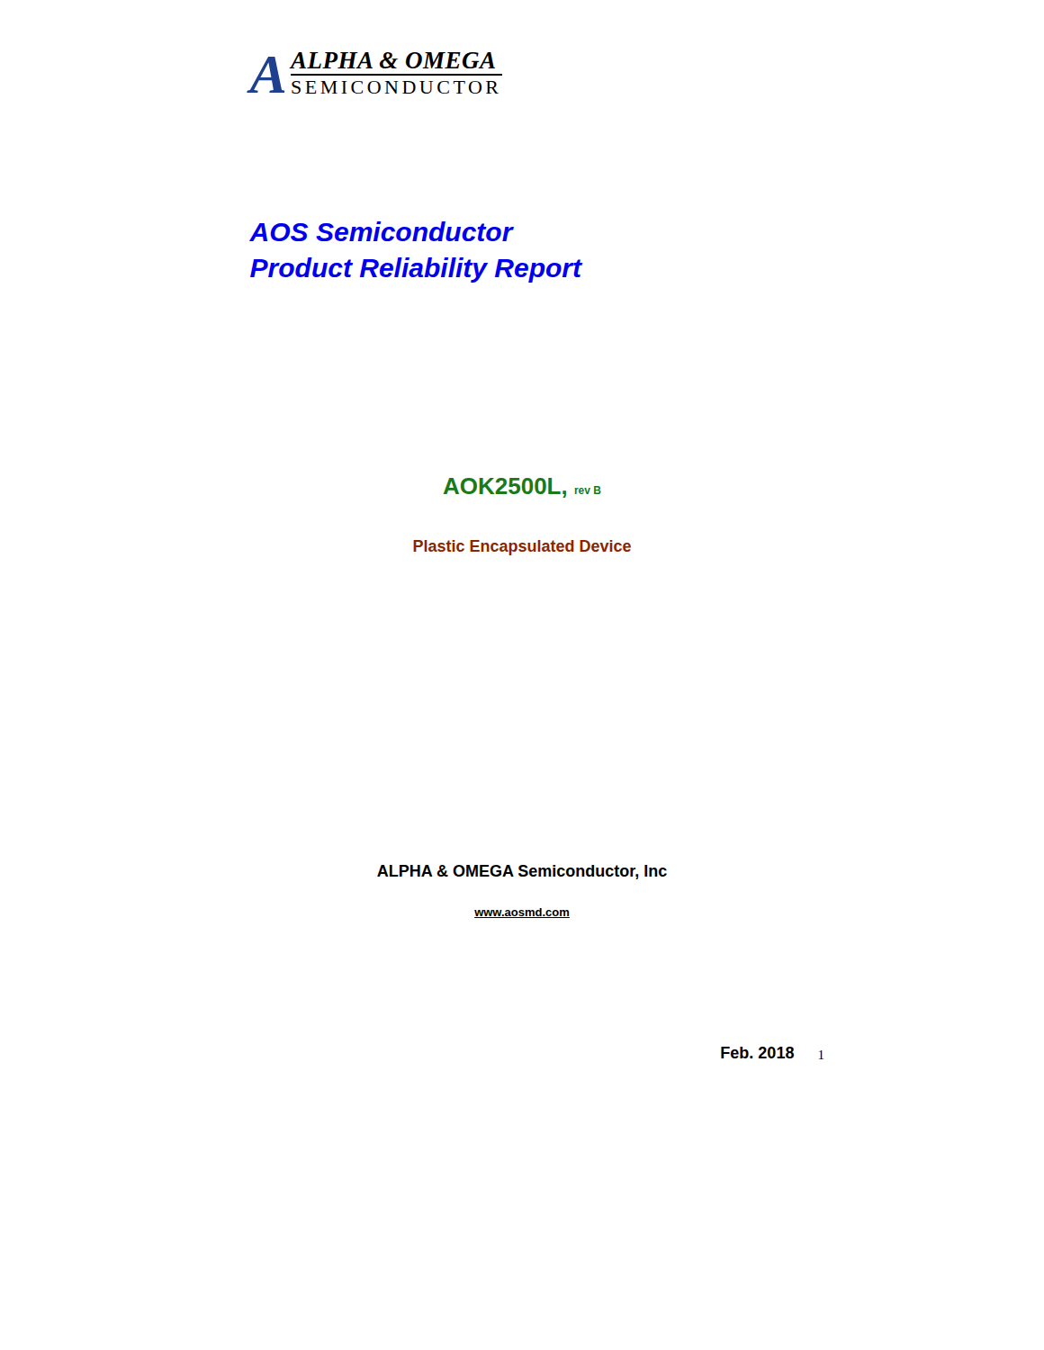A
ALPHA & OMEGA SEMICONDUCTOR
AOS Semiconductor
Product Reliability Report
AOK2500L, rev B
Plastic Encapsulated Device
ALPHA & OMEGA Semiconductor, Inc
www.aosmd.com
Feb. 2018
1